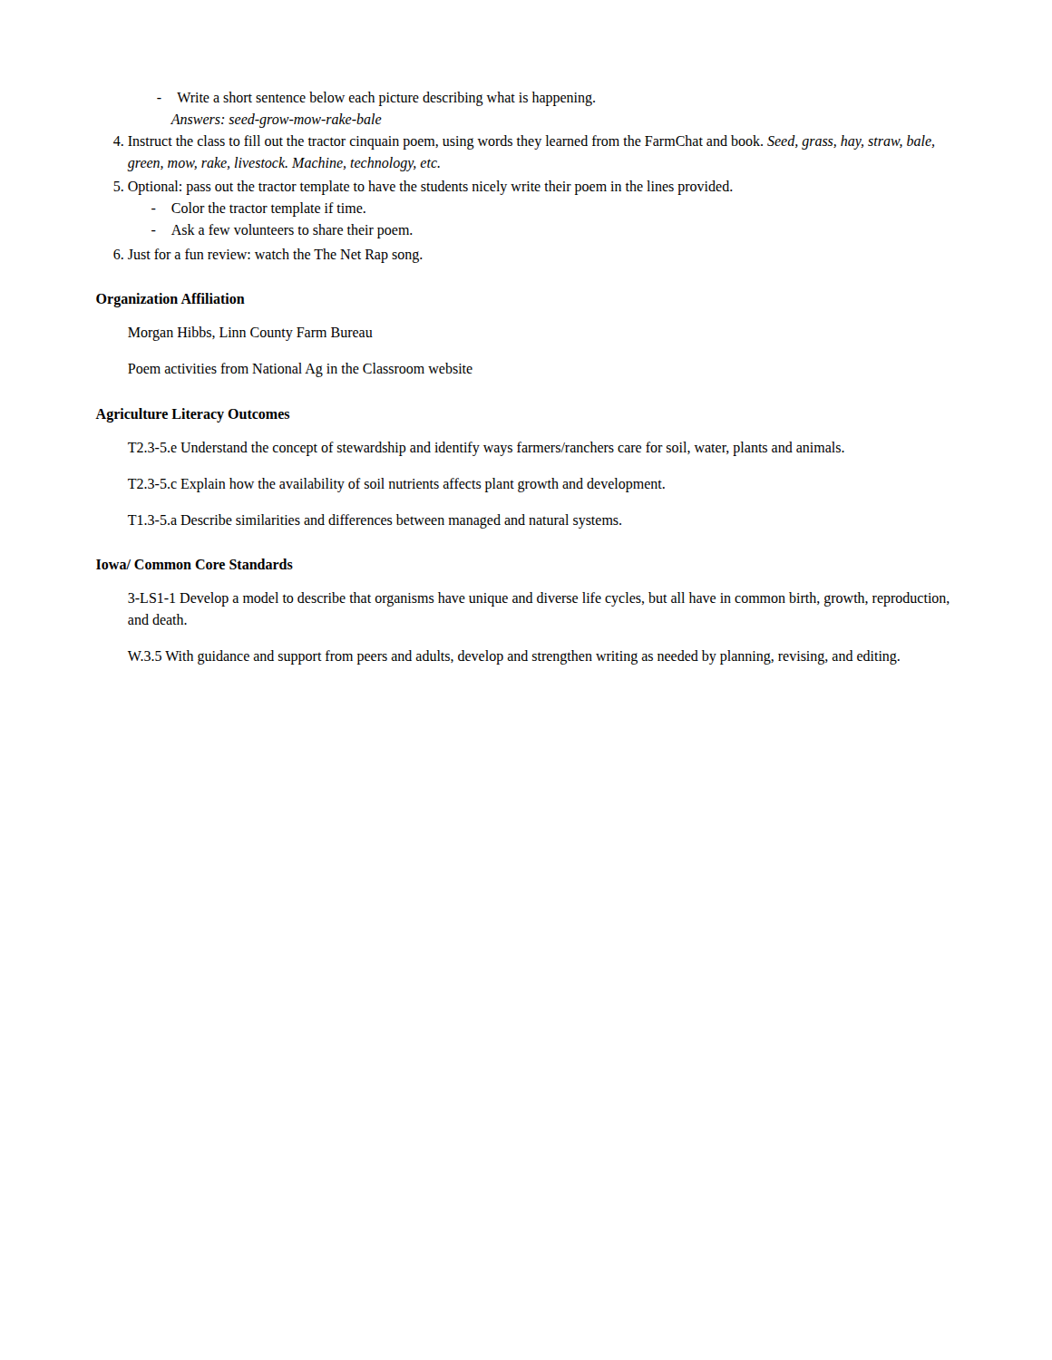Write a short sentence below each picture describing what is happening.
Answers: seed-grow-mow-rake-bale
Instruct the class to fill out the tractor cinquain poem, using words they learned from the FarmChat and book. Seed, grass, hay, straw, bale, green, mow, rake, livestock. Machine, technology, etc.
Optional: pass out the tractor template to have the students nicely write their poem in the lines provided.
Color the tractor template if time.
Ask a few volunteers to share their poem.
Just for a fun review: watch the The Net Rap song.
Organization Affiliation
Morgan Hibbs, Linn County Farm Bureau
Poem activities from National Ag in the Classroom website
Agriculture Literacy Outcomes
T2.3-5.e Understand the concept of stewardship and identify ways farmers/ranchers care for soil, water, plants and animals.
T2.3-5.c Explain how the availability of soil nutrients affects plant growth and development.
T1.3-5.a Describe similarities and differences between managed and natural systems.
Iowa/ Common Core Standards
3-LS1-1 Develop a model to describe that organisms have unique and diverse life cycles, but all have in common birth, growth, reproduction, and death.
W.3.5 With guidance and support from peers and adults, develop and strengthen writing as needed by planning, revising, and editing.